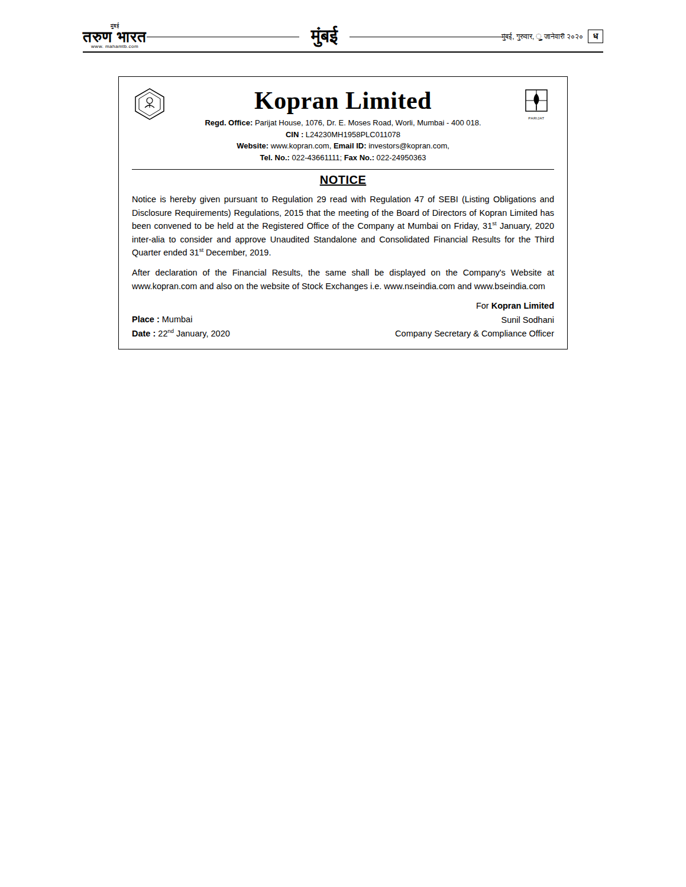मुंबई
तरुण भारत
www. mahamtb.com
मुंबई
मुंबई, गुरुवार, ूुु जानेवारी २०२० ध
Kopran Limited
Regd. Office: Parijat House, 1076, Dr. E. Moses Road, Worli, Mumbai - 400 018.
CIN : L24230MH1958PLC011078
Website: www.kopran.com, Email ID: investors@kopran.com,
Tel. No.: 022-43661111; Fax No.: 022-24950363
PARIJAT
NOTICE
Notice is hereby given pursuant to Regulation 29 read with Regulation 47 of SEBI (Listing Obligations and Disclosure Requirements) Regulations, 2015 that the meeting of the Board of Directors of Kopran Limited has been convened to be held at the Registered Office of the Company at Mumbai on Friday, 31st January, 2020 inter-alia to consider and approve Unaudited Standalone and Consolidated Financial Results for the Third Quarter ended 31st December, 2019.
After declaration of the Financial Results, the same shall be displayed on the Company's Website at www.kopran.com and also on the website of Stock Exchanges i.e. www.nseindia.com and www.bseindia.com
For Kopran Limited
Place : Mumbai
Date : 22nd January, 2020
Sunil Sodhani
Company Secretary & Compliance Officer